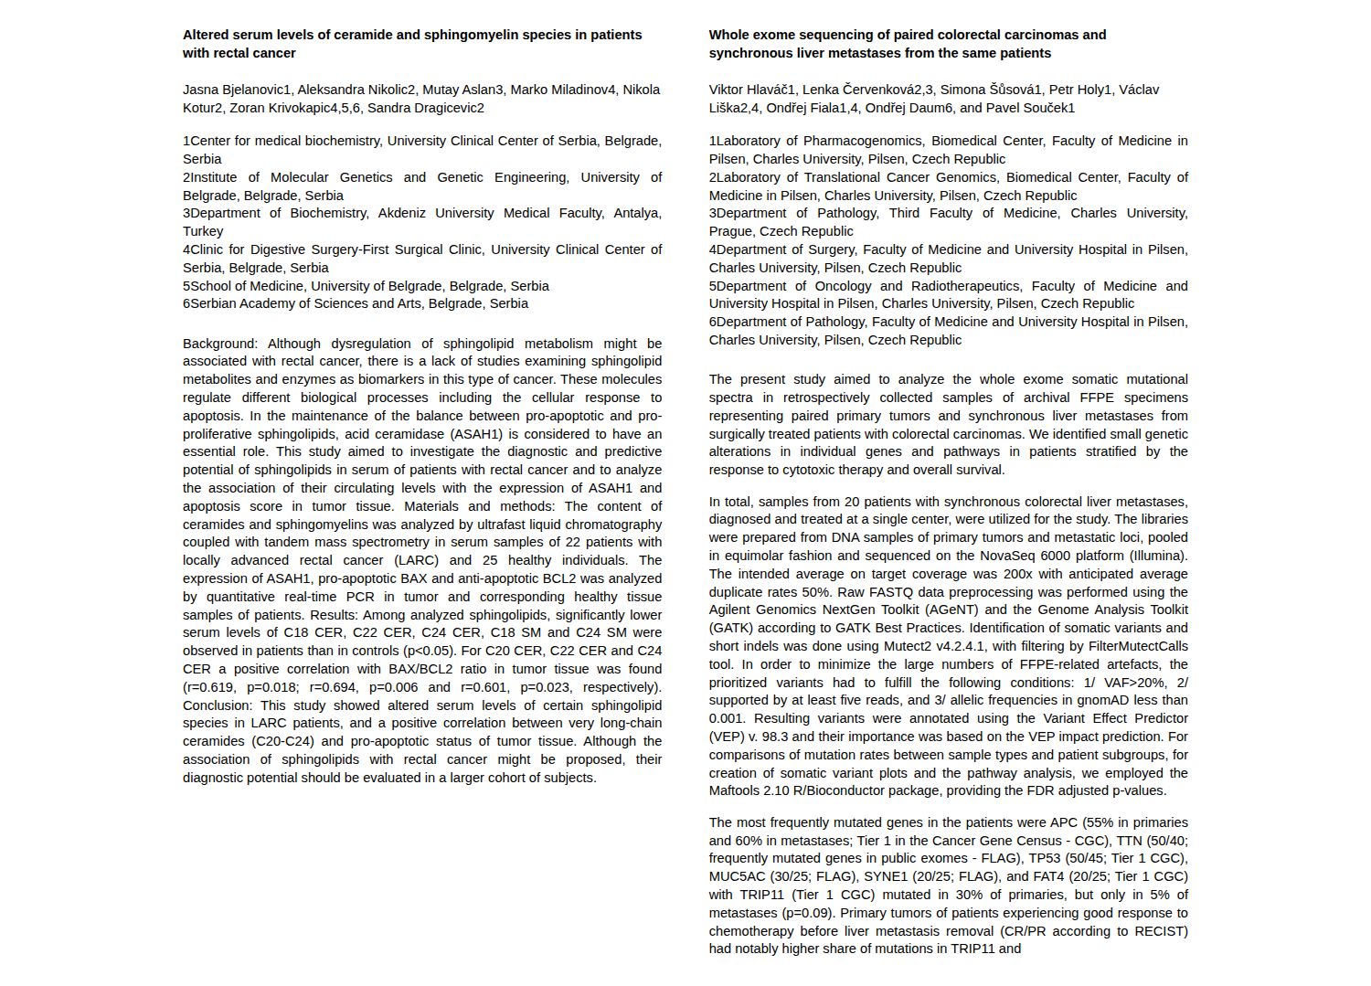Altered serum levels of ceramide and sphingomyelin species in patients with rectal cancer
Jasna Bjelanovic1, Aleksandra Nikolic2, Mutay Aslan3, Marko Miladinov4, Nikola Kotur2, Zoran Krivokapic4,5,6, Sandra Dragicevic2
1Center for medical biochemistry, University Clinical Center of Serbia, Belgrade, Serbia
2Institute of Molecular Genetics and Genetic Engineering, University of Belgrade, Belgrade, Serbia
3Department of Biochemistry, Akdeniz University Medical Faculty, Antalya, Turkey
4Clinic for Digestive Surgery-First Surgical Clinic, University Clinical Center of Serbia, Belgrade, Serbia
5School of Medicine, University of Belgrade, Belgrade, Serbia
6Serbian Academy of Sciences and Arts, Belgrade, Serbia
Background: Although dysregulation of sphingolipid metabolism might be associated with rectal cancer, there is a lack of studies examining sphingolipid metabolites and enzymes as biomarkers in this type of cancer. These molecules regulate different biological processes including the cellular response to apoptosis. In the maintenance of the balance between pro-apoptotic and pro-proliferative sphingolipids, acid ceramidase (ASAH1) is considered to have an essential role. This study aimed to investigate the diagnostic and predictive potential of sphingolipids in serum of patients with rectal cancer and to analyze the association of their circulating levels with the expression of ASAH1 and apoptosis score in tumor tissue. Materials and methods: The content of ceramides and sphingomyelins was analyzed by ultrafast liquid chromatography coupled with tandem mass spectrometry in serum samples of 22 patients with locally advanced rectal cancer (LARC) and 25 healthy individuals. The expression of ASAH1, pro-apoptotic BAX and anti-apoptotic BCL2 was analyzed by quantitative real-time PCR in tumor and corresponding healthy tissue samples of patients. Results: Among analyzed sphingolipids, significantly lower serum levels of C18 CER, C22 CER, C24 CER, C18 SM and C24 SM were observed in patients than in controls (p<0.05). For C20 CER, C22 CER and C24 CER a positive correlation with BAX/BCL2 ratio in tumor tissue was found (r=0.619, p=0.018; r=0.694, p=0.006 and r=0.601, p=0.023, respectively). Conclusion: This study showed altered serum levels of certain sphingolipid species in LARC patients, and a positive correlation between very long-chain ceramides (C20-C24) and pro-apoptotic status of tumor tissue. Although the association of sphingolipids with rectal cancer might be proposed, their diagnostic potential should be evaluated in a larger cohort of subjects.
Whole exome sequencing of paired colorectal carcinomas and synchronous liver metastases from the same patients
Viktor Hlaváč1, Lenka Červenková2,3, Simona Šůsová1, Petr Holy1, Václav Liška2,4, Ondřej Fiala1,4, Ondřej Daum6, and Pavel Souček1
1Laboratory of Pharmacogenomics, Biomedical Center, Faculty of Medicine in Pilsen, Charles University, Pilsen, Czech Republic
2Laboratory of Translational Cancer Genomics, Biomedical Center, Faculty of Medicine in Pilsen, Charles University, Pilsen, Czech Republic
3Department of Pathology, Third Faculty of Medicine, Charles University, Prague, Czech Republic
4Department of Surgery, Faculty of Medicine and University Hospital in Pilsen, Charles University, Pilsen, Czech Republic
5Department of Oncology and Radiotherapeutics, Faculty of Medicine and University Hospital in Pilsen, Charles University, Pilsen, Czech Republic
6Department of Pathology, Faculty of Medicine and University Hospital in Pilsen, Charles University, Pilsen, Czech Republic
The present study aimed to analyze the whole exome somatic mutational spectra in retrospectively collected samples of archival FFPE specimens representing paired primary tumors and synchronous liver metastases from surgically treated patients with colorectal carcinomas. We identified small genetic alterations in individual genes and pathways in patients stratified by the response to cytotoxic therapy and overall survival.
In total, samples from 20 patients with synchronous colorectal liver metastases, diagnosed and treated at a single center, were utilized for the study. The libraries were prepared from DNA samples of primary tumors and metastatic loci, pooled in equimolar fashion and sequenced on the NovaSeq 6000 platform (Illumina). The intended average on target coverage was 200x with anticipated average duplicate rates 50%. Raw FASTQ data preprocessing was performed using the Agilent Genomics NextGen Toolkit (AGeNT) and the Genome Analysis Toolkit (GATK) according to GATK Best Practices. Identification of somatic variants and short indels was done using Mutect2 v4.2.4.1, with filtering by FilterMutectCalls tool. In order to minimize the large numbers of FFPE-related artefacts, the prioritized variants had to fulfill the following conditions: 1/ VAF>20%, 2/ supported by at least five reads, and 3/ allelic frequencies in gnomAD less than 0.001. Resulting variants were annotated using the Variant Effect Predictor (VEP) v. 98.3 and their importance was based on the VEP impact prediction. For comparisons of mutation rates between sample types and patient subgroups, for creation of somatic variant plots and the pathway analysis, we employed the Maftools 2.10 R/Bioconductor package, providing the FDR adjusted p-values.
The most frequently mutated genes in the patients were APC (55% in primaries and 60% in metastases; Tier 1 in the Cancer Gene Census - CGC), TTN (50/40; frequently mutated genes in public exomes - FLAG), TP53 (50/45; Tier 1 CGC), MUC5AC (30/25; FLAG), SYNE1 (20/25; FLAG), and FAT4 (20/25; Tier 1 CGC) with TRIP11 (Tier 1 CGC) mutated in 30% of primaries, but only in 5% of metastases (p=0.09). Primary tumors of patients experiencing good response to chemotherapy before liver metastasis removal (CR/PR according to RECIST) had notably higher share of mutations in TRIP11 and